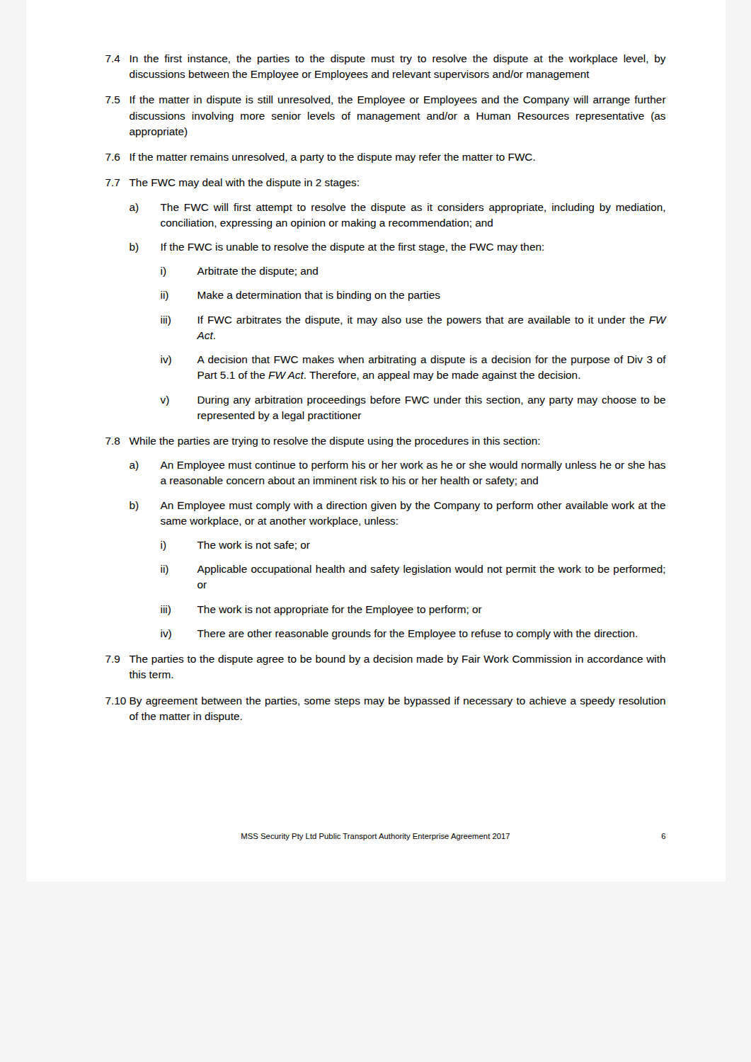7.4
In the first instance, the parties to the dispute must try to resolve the dispute at the workplace level, by discussions between the Employee or Employees and relevant supervisors and/or management
7.5
If the matter in dispute is still unresolved, the Employee or Employees and the Company will arrange further discussions involving more senior levels of management and/or a Human Resources representative (as appropriate)
7.6
If the matter remains unresolved, a party to the dispute may refer the matter to FWC.
7.7
The FWC may deal with the dispute in 2 stages:
a)
The FWC will first attempt to resolve the dispute as it considers appropriate, including by mediation, conciliation, expressing an opinion or making a recommendation; and
b)
If the FWC is unable to resolve the dispute at the first stage, the FWC may then:
i)
Arbitrate the dispute; and
ii)
Make a determination that is binding on the parties
iii)
If FWC arbitrates the dispute, it may also use the powers that are available to it under the FW Act.
iv)
A decision that FWC makes when arbitrating a dispute is a decision for the purpose of Div 3 of Part 5.1 of the FW Act. Therefore, an appeal may be made against the decision.
v)
During any arbitration proceedings before FWC under this section, any party may choose to be represented by a legal practitioner
7.8
While the parties are trying to resolve the dispute using the procedures in this section:
a)
An Employee must continue to perform his or her work as he or she would normally unless he or she has a reasonable concern about an imminent risk to his or her health or safety; and
b)
An Employee must comply with a direction given by the Company to perform other available work at the same workplace, or at another workplace, unless:
i)
The work is not safe; or
ii)
Applicable occupational health and safety legislation would not permit the work to be performed; or
iii)
The work is not appropriate for the Employee to perform; or
iv)
There are other reasonable grounds for the Employee to refuse to comply with the direction.
7.9
The parties to the dispute agree to be bound by a decision made by Fair Work Commission in accordance with this term.
7.10
By agreement between the parties, some steps may be bypassed if necessary to achieve a speedy resolution of the matter in dispute.
MSS Security Pty Ltd Public Transport Authority Enterprise Agreement 2017 6